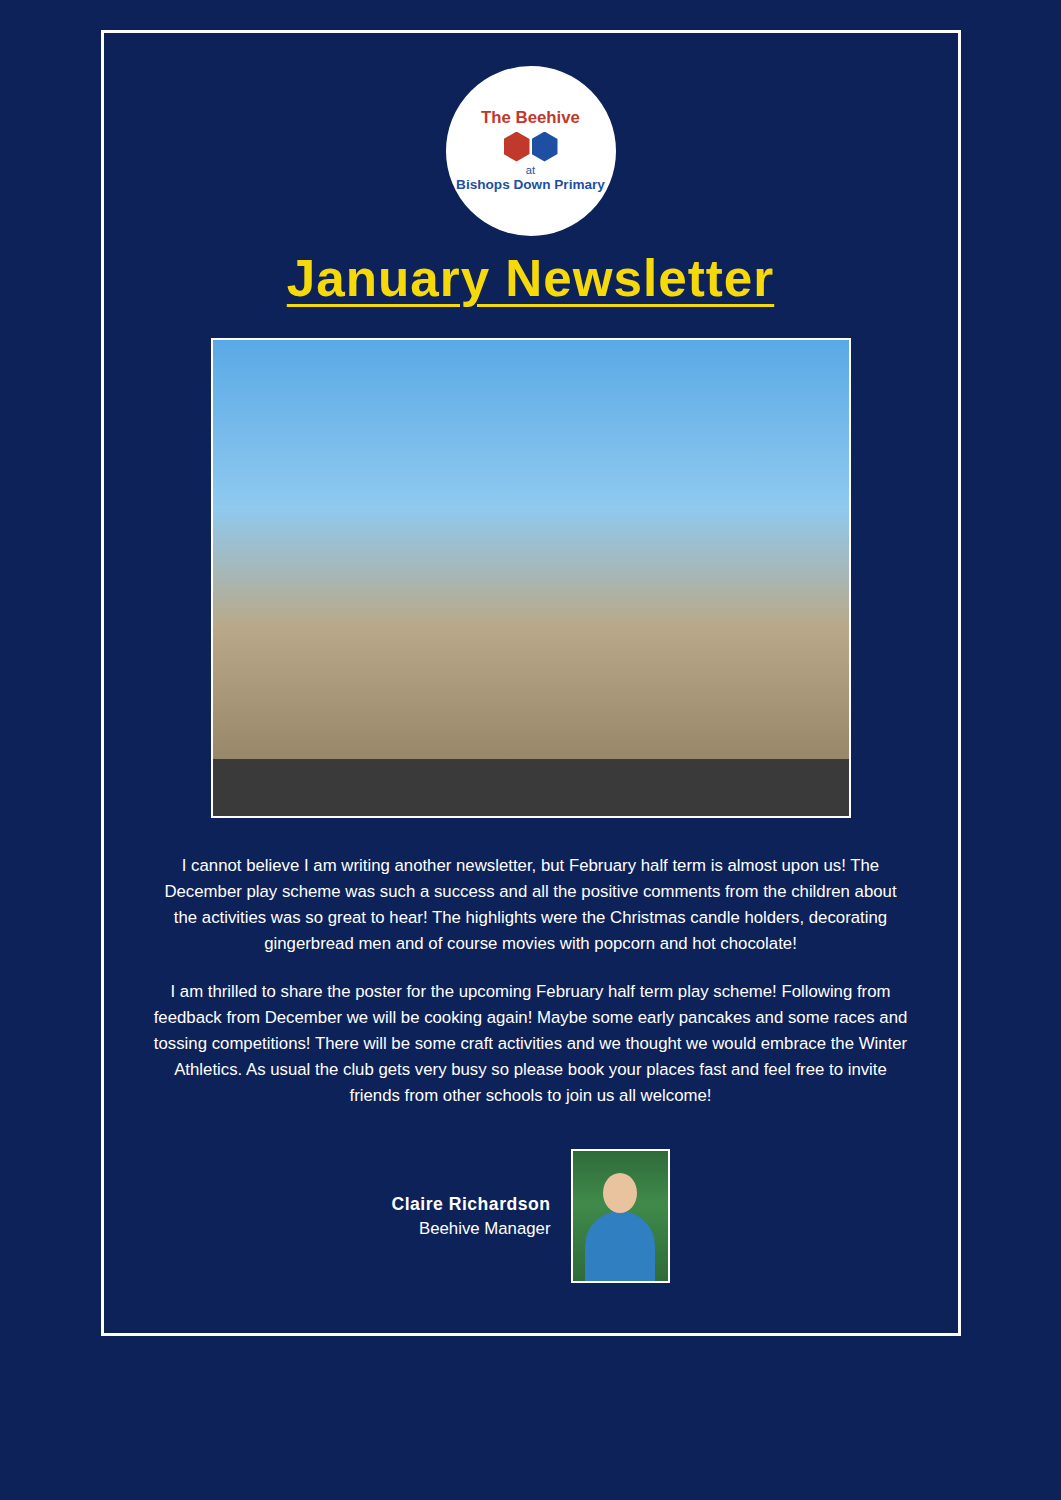The Beehive
at Bishops Down Primary
January Newsletter
Winter trees beside the school playground
I cannot believe I am writing another newsletter, but February half term is almost upon us! The December play scheme was such a success and all the positive comments from the children about the activities was so great to hear! The highlights were the Christmas candle holders, decorating gingerbread men and of course movies with popcorn and hot chocolate!
I am thrilled to share the poster for the upcoming February half term play scheme! Following from feedback from December we will be cooking again! Maybe some early pancakes and some races and tossing competitions! There will be some craft activities and we thought we would embrace the Winter Athletics. As usual the club gets very busy so please book your places fast and feel free to invite friends from other schools to join us all welcome!
Claire Richardson
Beehive Manager